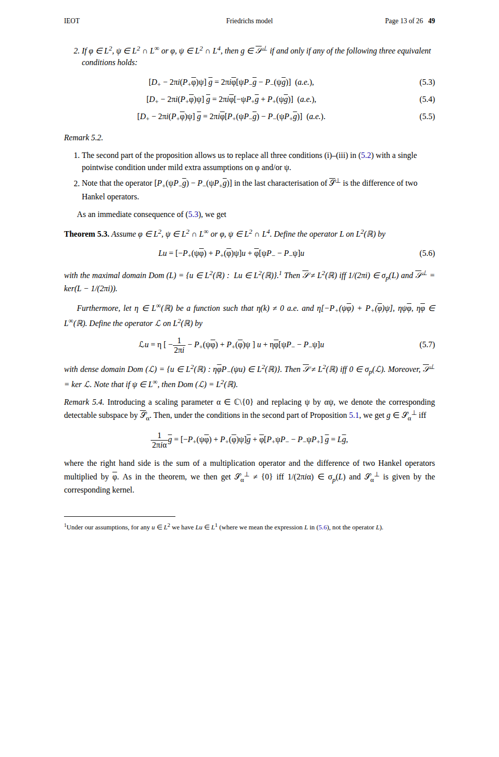IEOT
Friedrichs model
Page 13 of 26 49
If φ ∈ L2, ψ ∈ L2 ∩ L∞ or φ, ψ ∈ L2 ∩ L4, then g ∈ 𝒮⊥ if and only if any of the following three equivalent conditions holds:
[D+ − 2πi(P+φ)ψ] g = 2πiφ[ψP−g − P−(ψg)] (a.e.),
(5.3)
[D+ − 2πi(P+φ)ψ] g = 2πiφ[−ψP+g + P+(ψg)] (a.e.),
(5.4)
[D+ − 2πi(P+φ)ψ] g = 2πiφ[P+(ψP−g) − P−(ψP+g)] (a.e.).
(5.5)
Remark 5.2.
The second part of the proposition allows us to replace all three conditions (i)–(iii) in (5.2) with a single pointwise condition under mild extra assumptions on φ and/or ψ.
Note that the operator [P+(ψP−g) − P−(ψP+g)] in the last characterisation of 𝒮⊥ is the difference of two Hankel operators.
As an immediate consequence of (5.3), we get
Theorem 5.3. Assume φ ∈ L2, ψ ∈ L2 ∩ L∞ or φ, ψ ∈ L2 ∩ L4. Define the operator L on L2(ℝ) by
Lu = [−P+(ψφ) + P+(φ)ψ]u + φ[ψP− − P−ψ]u
(5.6)
with the maximal domain Dom (L) = {u ∈ L2(ℝ) : Lu ∈ L2(ℝ)}.1 Then 𝒮 ≠ L2(ℝ) iff 1/(2πi) ∈ σp(L) and 𝒮⊥ = ker(L − 1/(2πi)).
Furthermore, let η ∈ L∞(ℝ) be a function such that η(k) ≠ 0 a.e. and η[−P+(ψφ) + P+(φ)ψ], ηψφ, ηφ ∈ L∞(ℝ). Define the operator ℒ on L2(ℝ) by
ℒu = η [ −12πi − P+(ψφ) + P+(φ)ψ ] u + ηφ[ψP− − P−ψ]u
(5.7)
with dense domain Dom (ℒ) = {u ∈ L2(ℝ) : ηφP−(ψu) ∈ L2(ℝ)}. Then 𝒮 ≠ L2(ℝ) iff 0 ∈ σp(ℒ). Moreover, 𝒮⊥ = ker ℒ. Note that if ψ ∈ L∞, then Dom (ℒ) = L2(ℝ).
Remark 5.4. Introducing a scaling parameter α ∈ ℂ\{0} and replacing ψ by αψ, we denote the corresponding detectable subspace by 𝒮α. Then, under the conditions in the second part of Proposition 5.1, we get g ∈ 𝒮α⊥ iff
12πiα g = [−P+(ψφ) + P+(φ)ψ]g + φ[P+ψP− − P−ψP+] g = Lg,
where the right hand side is the sum of a multiplication operator and the difference of two Hankel operators multiplied by φ. As in the theorem, we then get 𝒮α⊥ ≠ {0} iff 1/(2πiα) ∈ σp(L) and 𝒮α⊥ is given by the corresponding kernel.
1Under our assumptions, for any u ∈ L2 we have Lu ∈ L1 (where we mean the expression L in (5.6), not the operator L).